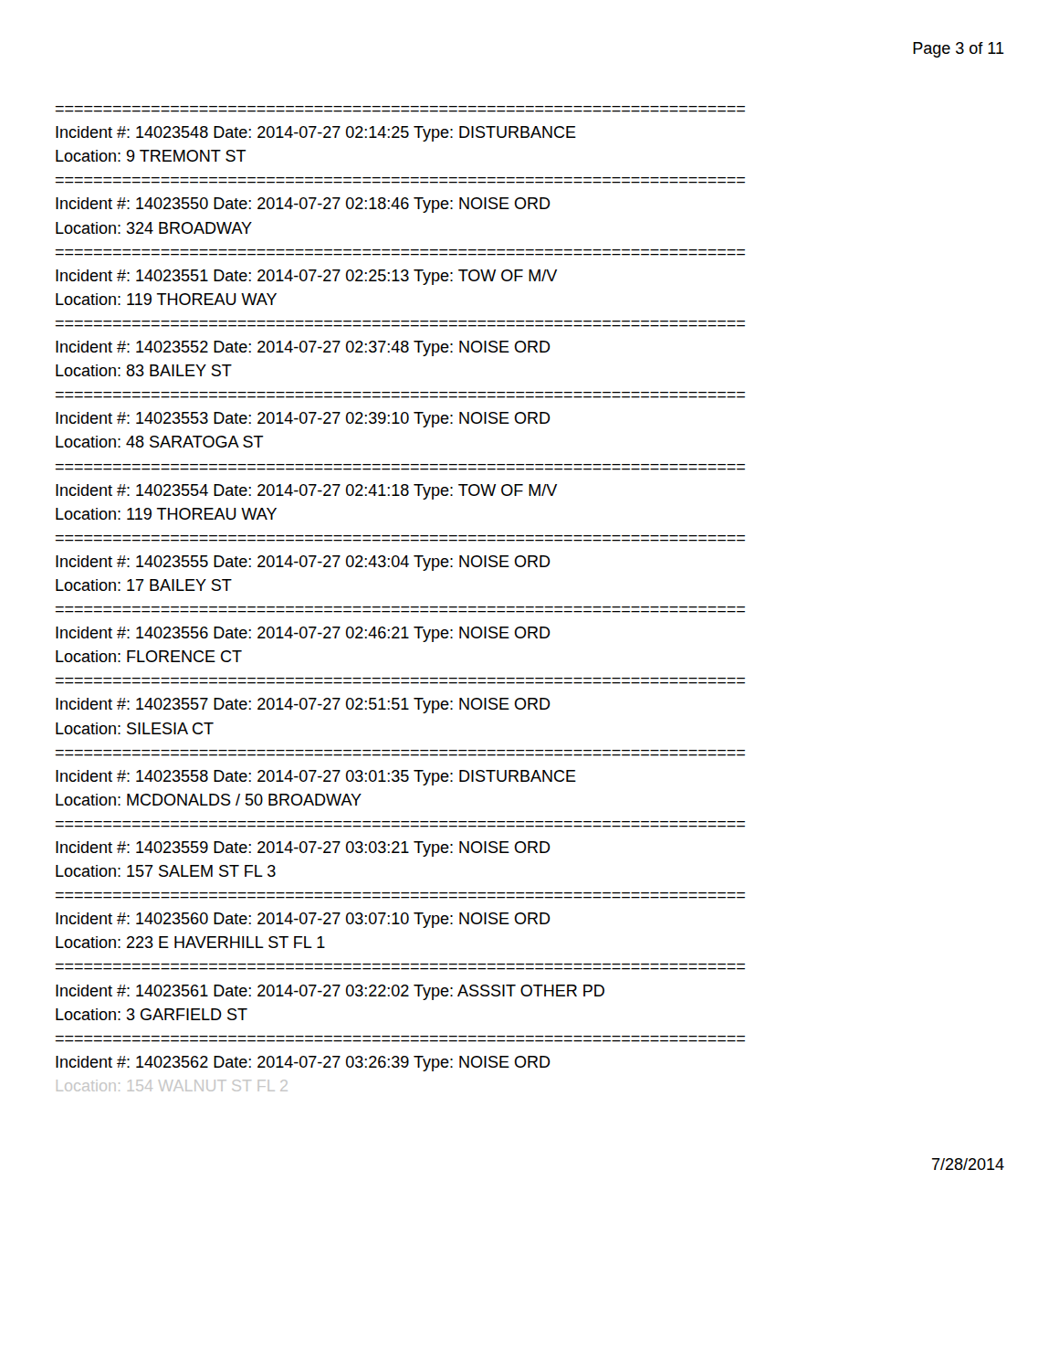Page 3 of 11
========================================================================
Incident #: 14023548 Date: 2014-07-27 02:14:25 Type: DISTURBANCE
Location: 9 TREMONT ST
========================================================================
Incident #: 14023550 Date: 2014-07-27 02:18:46 Type: NOISE ORD
Location: 324 BROADWAY
========================================================================
Incident #: 14023551 Date: 2014-07-27 02:25:13 Type: TOW OF M/V
Location: 119 THOREAU WAY
========================================================================
Incident #: 14023552 Date: 2014-07-27 02:37:48 Type: NOISE ORD
Location: 83 BAILEY ST
========================================================================
Incident #: 14023553 Date: 2014-07-27 02:39:10 Type: NOISE ORD
Location: 48 SARATOGA ST
========================================================================
Incident #: 14023554 Date: 2014-07-27 02:41:18 Type: TOW OF M/V
Location: 119 THOREAU WAY
========================================================================
Incident #: 14023555 Date: 2014-07-27 02:43:04 Type: NOISE ORD
Location: 17 BAILEY ST
========================================================================
Incident #: 14023556 Date: 2014-07-27 02:46:21 Type: NOISE ORD
Location: FLORENCE CT
========================================================================
Incident #: 14023557 Date: 2014-07-27 02:51:51 Type: NOISE ORD
Location: SILESIA CT
========================================================================
Incident #: 14023558 Date: 2014-07-27 03:01:35 Type: DISTURBANCE
Location: MCDONALDS / 50 BROADWAY
========================================================================
Incident #: 14023559 Date: 2014-07-27 03:03:21 Type: NOISE ORD
Location: 157 SALEM ST FL 3
========================================================================
Incident #: 14023560 Date: 2014-07-27 03:07:10 Type: NOISE ORD
Location: 223 E HAVERHILL ST FL 1
========================================================================
Incident #: 14023561 Date: 2014-07-27 03:22:02 Type: ASSSIT OTHER PD
Location: 3 GARFIELD ST
========================================================================
Incident #: 14023562 Date: 2014-07-27 03:26:39 Type: NOISE ORD
Location: 154 WALNUT ST FL 2
7/28/2014